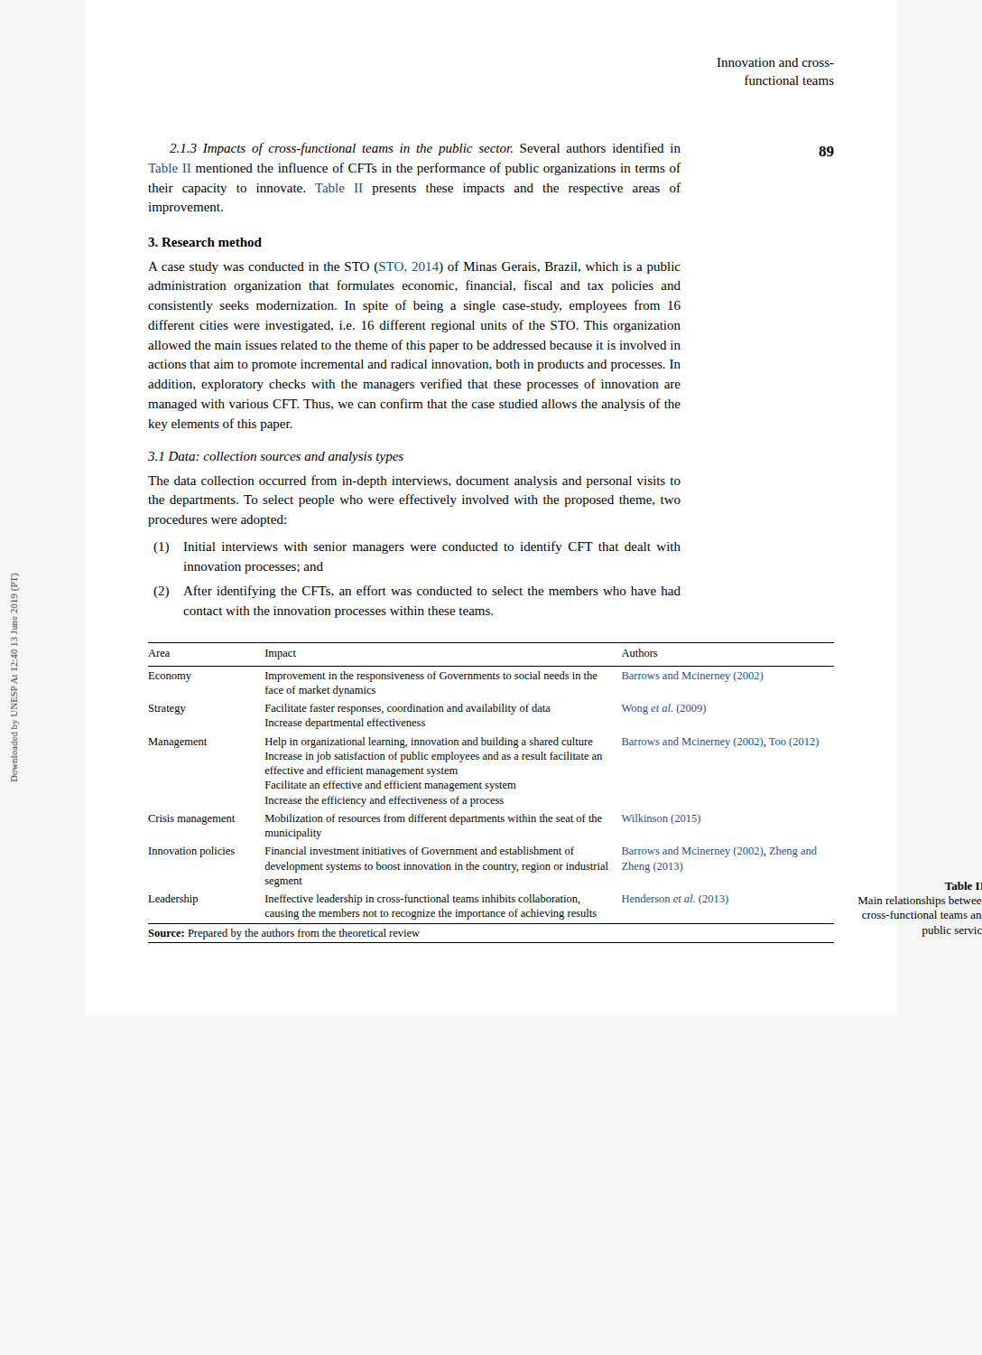Downloaded by UNESP At 12:40 13 June 2019 (PT)
Innovation and cross-
functional teams
89
2.1.3 Impacts of cross-functional teams in the public sector. Several authors identified in Table II mentioned the influence of CFTs in the performance of public organizations in terms of their capacity to innovate. Table II presents these impacts and the respective areas of improvement.
3. Research method
A case study was conducted in the STO (STO, 2014) of Minas Gerais, Brazil, which is a public administration organization that formulates economic, financial, fiscal and tax policies and consistently seeks modernization. In spite of being a single case-study, employees from 16 different cities were investigated, i.e. 16 different regional units of the STO. This organization allowed the main issues related to the theme of this paper to be addressed because it is involved in actions that aim to promote incremental and radical innovation, both in products and processes. In addition, exploratory checks with the managers verified that these processes of innovation are managed with various CFT. Thus, we can confirm that the case studied allows the analysis of the key elements of this paper.
3.1 Data: collection sources and analysis types
The data collection occurred from in-depth interviews, document analysis and personal visits to the departments. To select people who were effectively involved with the proposed theme, two procedures were adopted:
Initial interviews with senior managers were conducted to identify CFT that dealt with innovation processes; and
After identifying the CFTs, an effort was conducted to select the members who have had contact with the innovation processes within these teams.
| Area | Impact | Authors |
| --- | --- | --- |
| Economy | Improvement in the responsiveness of Governments to social needs in the face of market dynamics | Barrows and Mcinerney (2002) |
| Strategy | Facilitate faster responses, coordination and availability of data Increase departmental effectiveness | Wong et al. (2009) |
| Management | Help in organizational learning, innovation and building a shared culture Increase in job satisfaction of public employees and as a result facilitate an effective and efficient management system Facilitate an effective and efficient management system Increase the efficiency and effectiveness of a process | Barrows and Mcinerney (2002) , Too (2012) |
| Crisis management | Mobilization of resources from different departments within the seat of the municipality | Wilkinson (2015) |
| Innovation policies | Financial investment initiatives of Government and establishment of development systems to boost innovation in the country, region or industrial segment | Barrows and Mcinerney (2002) , Zheng and Zheng (2013) |
| Leadership | Ineffective leadership in cross-functional teams inhibits collaboration, causing the members not to recognize the importance of achieving results | Henderson et al. (2013) |
| Source: Prepared by the authors from the theoretical review |
Table II.
Main relationships between cross-functional teams and public service